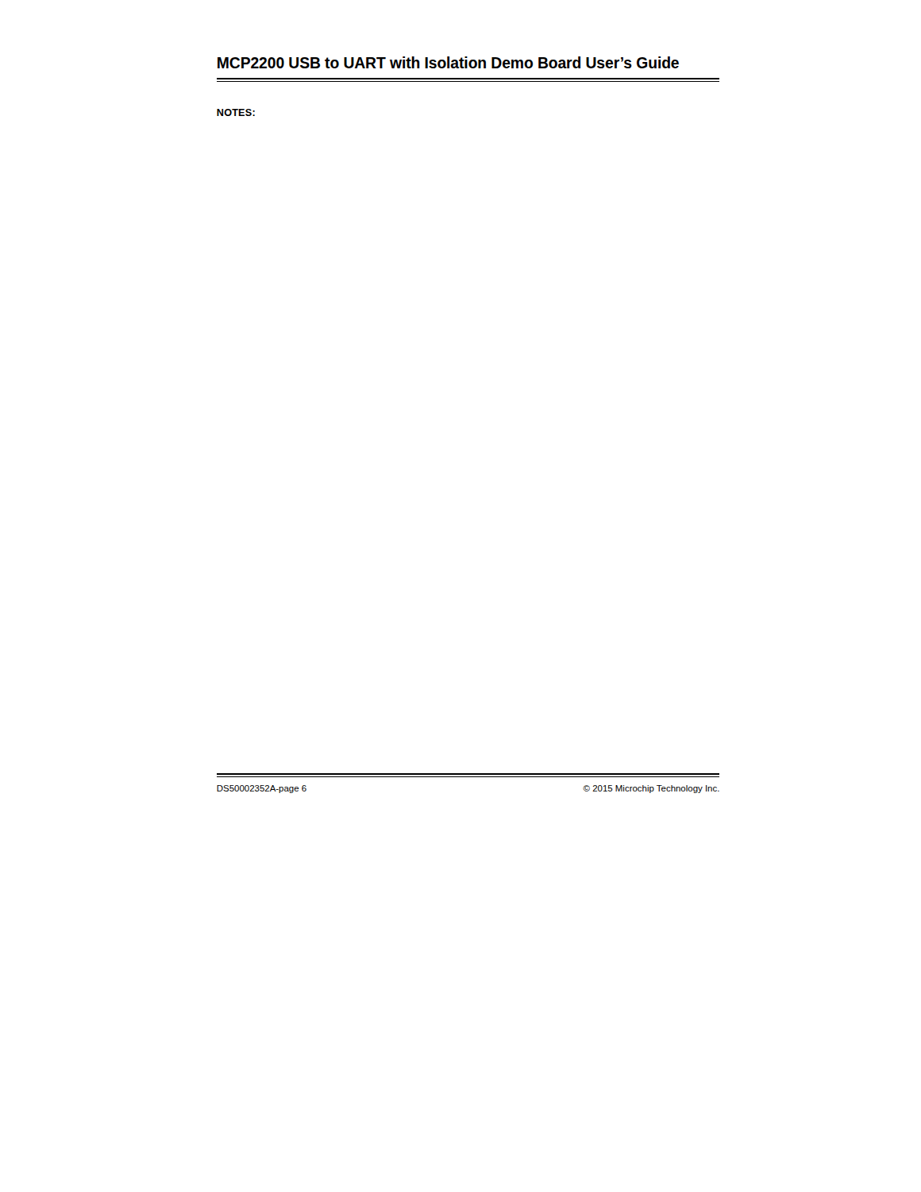MCP2200 USB to UART with Isolation Demo Board User’s Guide
NOTES:
DS50002352A-page 6
© 2015 Microchip Technology Inc.